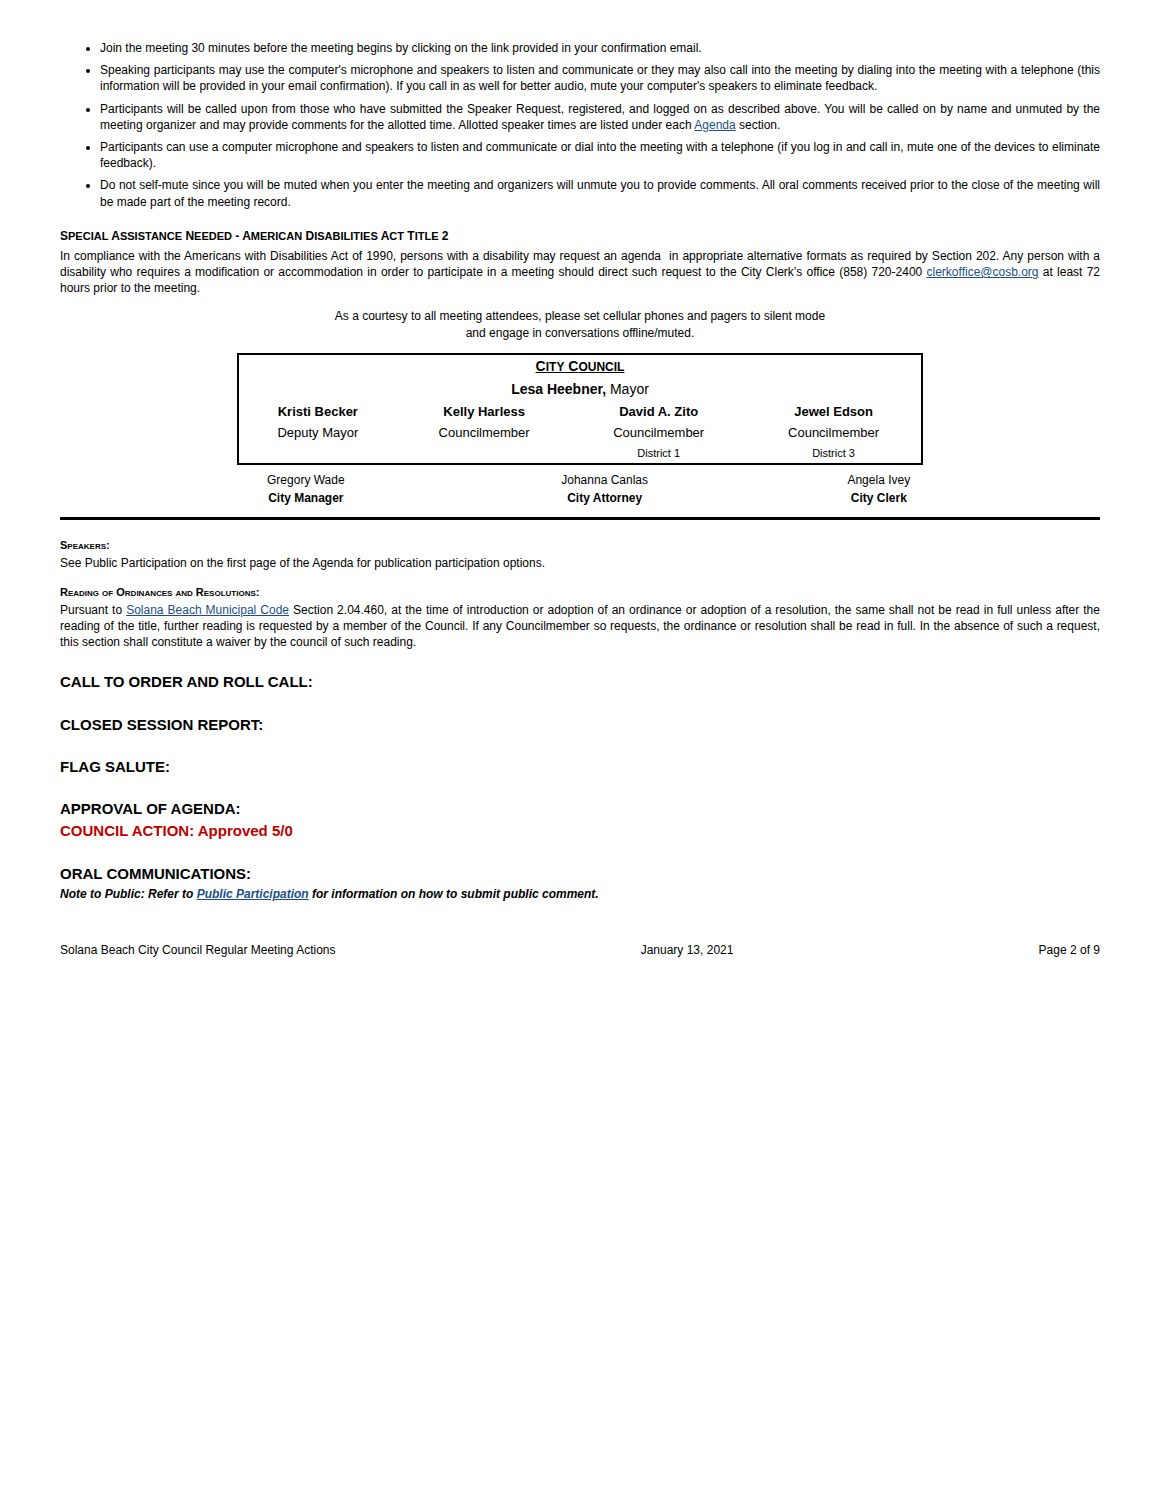Join the meeting 30 minutes before the meeting begins by clicking on the link provided in your confirmation email.
Speaking participants may use the computer's microphone and speakers to listen and communicate or they may also call into the meeting by dialing into the meeting with a telephone (this information will be provided in your email confirmation). If you call in as well for better audio, mute your computer's speakers to eliminate feedback.
Participants will be called upon from those who have submitted the Speaker Request, registered, and logged on as described above. You will be called on by name and unmuted by the meeting organizer and may provide comments for the allotted time. Allotted speaker times are listed under each Agenda section.
Participants can use a computer microphone and speakers to listen and communicate or dial into the meeting with a telephone (if you log in and call in, mute one of the devices to eliminate feedback).
Do not self-mute since you will be muted when you enter the meeting and organizers will unmute you to provide comments. All oral comments received prior to the close of the meeting will be made part of the meeting record.
SPECIAL ASSISTANCE NEEDED - AMERICAN DISABILITIES ACT TITLE 2
In compliance with the Americans with Disabilities Act of 1990, persons with a disability may request an agenda in appropriate alternative formats as required by Section 202. Any person with a disability who requires a modification or accommodation in order to participate in a meeting should direct such request to the City Clerk’s office (858) 720-2400 clerkoffice@cosb.org at least 72 hours prior to the meeting.
As a courtesy to all meeting attendees, please set cellular phones and pagers to silent mode
and engage in conversations offline/muted.
| C ITY C OUNCIL |
| Lesa Heebner, Mayor |
| Kristi Becker | Kelly Harless | David A. Zito | Jewel Edson |
| Deputy Mayor | Councilmember | Councilmember | Councilmember |
| | | District 1 | District 3 |
| Gregory Wade | Johanna Canlas | Angela Ivey |
| City Manager | City Attorney | City Clerk |
Speakers:
See Public Participation on the first page of the Agenda for publication participation options.
Reading of Ordinances and Resolutions:
Pursuant to Solana Beach Municipal Code Section 2.04.460, at the time of introduction or adoption of an ordinance or adoption of a resolution, the same shall not be read in full unless after the reading of the title, further reading is requested by a member of the Council. If any Councilmember so requests, the ordinance or resolution shall be read in full. In the absence of such a request, this section shall constitute a waiver by the council of such reading.
CALL TO ORDER AND ROLL CALL:
CLOSED SESSION REPORT:
FLAG SALUTE:
APPROVAL OF AGENDA:
COUNCIL ACTION: Approved 5/0
ORAL COMMUNICATIONS:
Note to Public: Refer to Public Participation for information on how to submit public comment.
Solana Beach City Council Regular Meeting Actions January 13, 2021 Page 2 of 9